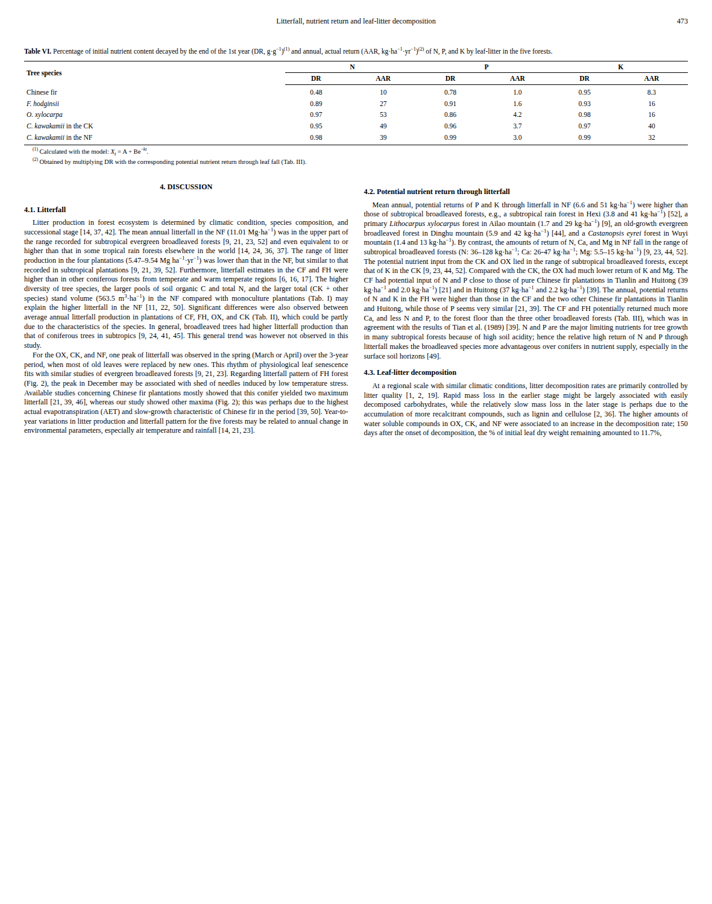Litterfall, nutrient return and leaf-litter decomposition 473
Table VI. Percentage of initial nutrient content decayed by the end of the 1st year (DR, g·g−1)(1) and annual, actual return (AAR, kg·ha−1·yr−1)(2) of N, P, and K by leaf-litter in the five forests.
| Tree species | N | P | K |
| --- | --- | --- | --- |
| DR | AAR | DR | AAR | DR | AAR |
| Chinese fir | 0.48 | 10 | 0.78 | 1.0 | 0.95 | 8.3 |
| F. hodginsii | 0.89 | 27 | 0.91 | 1.6 | 0.93 | 16 |
| O. xylocarpa | 0.97 | 53 | 0.86 | 4.2 | 0.98 | 16 |
| C. kawakamii in the CK | 0.95 | 49 | 0.96 | 3.7 | 0.97 | 40 |
| C. kawakamii in the NF | 0.98 | 39 | 0.99 | 3.0 | 0.99 | 32 |
(1) Calculated with the model: Xt = A + Be−kt.
(2) Obtained by multiplying DR with the corresponding potential nutrient return through leaf fall (Tab. III).
4. DISCUSSION
4.1. Litterfall
Litter production in forest ecosystem is determined by climatic condition, species composition, and successional stage [14, 37, 42]. The mean annual litterfall in the NF (11.01 Mg·ha−1) was in the upper part of the range recorded for subtropical evergreen broadleaved forests [9, 21, 23, 52] and even equivalent to or higher than that in some tropical rain forests elsewhere in the world [14, 24, 36, 37]. The range of litter production in the four plantations (5.47–9.54 Mg ha−1·yr−1) was lower than that in the NF, but similar to that recorded in subtropical plantations [9, 21, 39, 52]. Furthermore, litterfall estimates in the CF and FH were higher than in other coniferous forests from temperate and warm temperate regions [6, 16, 17]. The higher diversity of tree species, the larger pools of soil organic C and total N, and the larger total (CK + other species) stand volume (563.5 m3·ha−1) in the NF compared with monoculture plantations (Tab. I) may explain the higher litterfall in the NF [11, 22, 50]. Significant differences were also observed between average annual litterfall production in plantations of CF, FH, OX, and CK (Tab. II), which could be partly due to the characteristics of the species. In general, broadleaved trees had higher litterfall production than that of coniferous trees in subtropics [9, 24, 41, 45]. This general trend was however not observed in this study.
For the OX, CK, and NF, one peak of litterfall was observed in the spring (March or April) over the 3-year period, when most of old leaves were replaced by new ones. This rhythm of physiological leaf senescence fits with similar studies of evergreen broadleaved forests [9, 21, 23]. Regarding litterfall pattern of FH forest (Fig. 2), the peak in December may be associated with shed of needles induced by low temperature stress. Available studies concerning Chinese fir plantations mostly showed that this conifer yielded two maximum litterfall [21, 39, 46], whereas our study showed other maxima (Fig. 2); this was perhaps due to the highest actual evapotranspiration (AET) and slow-growth characteristic of Chinese fir in the period [39, 50]. Year-to-year variations in litter production and litterfall pattern for the five forests may be related to annual change in environmental parameters, especially air temperature and rainfall [14, 21, 23].
4.2. Potential nutrient return through litterfall
Mean annual, potential returns of P and K through litterfall in NF (6.6 and 51 kg·ha−1) were higher than those of subtropical broadleaved forests, e.g., a subtropical rain forest in Hexi (3.8 and 41 kg·ha−1) [52], a primary Lithocarpus xylocarpus forest in Ailao mountain (1.7 and 29 kg·ha−1) [9], an old-growth evergreen broadleaved forest in Dinghu mountain (5.9 and 42 kg·ha−1) [44], and a Castanopsis eyrei forest in Wuyi mountain (1.4 and 13 kg·ha−1). By contrast, the amounts of return of N, Ca, and Mg in NF fall in the range of subtropical broadleaved forests (N: 36–128 kg·ha−1; Ca: 26-47 kg·ha−1; Mg: 5.5–15 kg·ha−1) [9, 23, 44, 52]. The potential nutrient input from the CK and OX lied in the range of subtropical broadleaved forests, except that of K in the CK [9, 23, 44, 52]. Compared with the CK, the OX had much lower return of K and Mg. The CF had potential input of N and P close to those of pure Chinese fir plantations in Tianlin and Huitong (39 kg·ha−1 and 2.0 kg·ha−1) [21] and in Huitong (37 kg·ha−1 and 2.2 kg·ha−1) [39]. The annual, potential returns of N and K in the FH were higher than those in the CF and the two other Chinese fir plantations in Tianlin and Huitong, while those of P seems very similar [21, 39]. The CF and FH potentially returned much more Ca, and less N and P, to the forest floor than the three other broadleaved forests (Tab. III), which was in agreement with the results of Tian et al. (1989) [39]. N and P are the major limiting nutrients for tree growth in many subtropical forests because of high soil acidity; hence the relative high return of N and P through litterfall makes the broadleaved species more advantageous over conifers in nutrient supply, especially in the surface soil horizons [49].
4.3. Leaf-litter decomposition
At a regional scale with similar climatic conditions, litter decomposition rates are primarily controlled by litter quality [1, 2, 19]. Rapid mass loss in the earlier stage might be largely associated with easily decomposed carbohydrates, while the relatively slow mass loss in the later stage is perhaps due to the accumulation of more recalcitrant compounds, such as lignin and cellulose [2, 36]. The higher amounts of water soluble compounds in OX, CK, and NF were associated to an increase in the decomposition rate; 150 days after the onset of decomposition, the % of initial leaf dry weight remaining amounted to 11.7%,